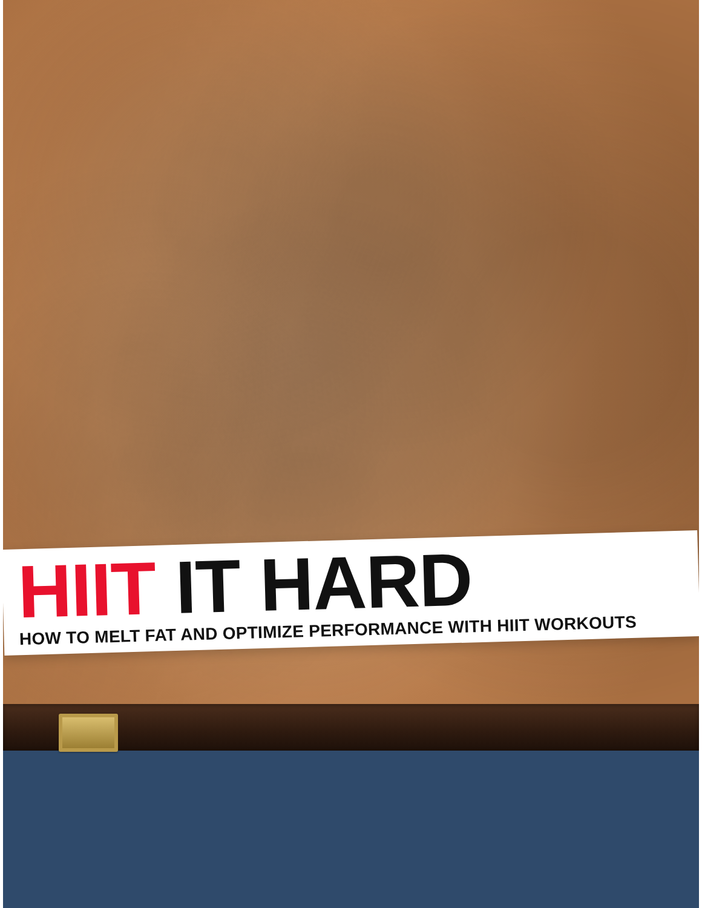HIIT IT HARD
How to Melt Fat and Optimize Performance with HIIT Workouts